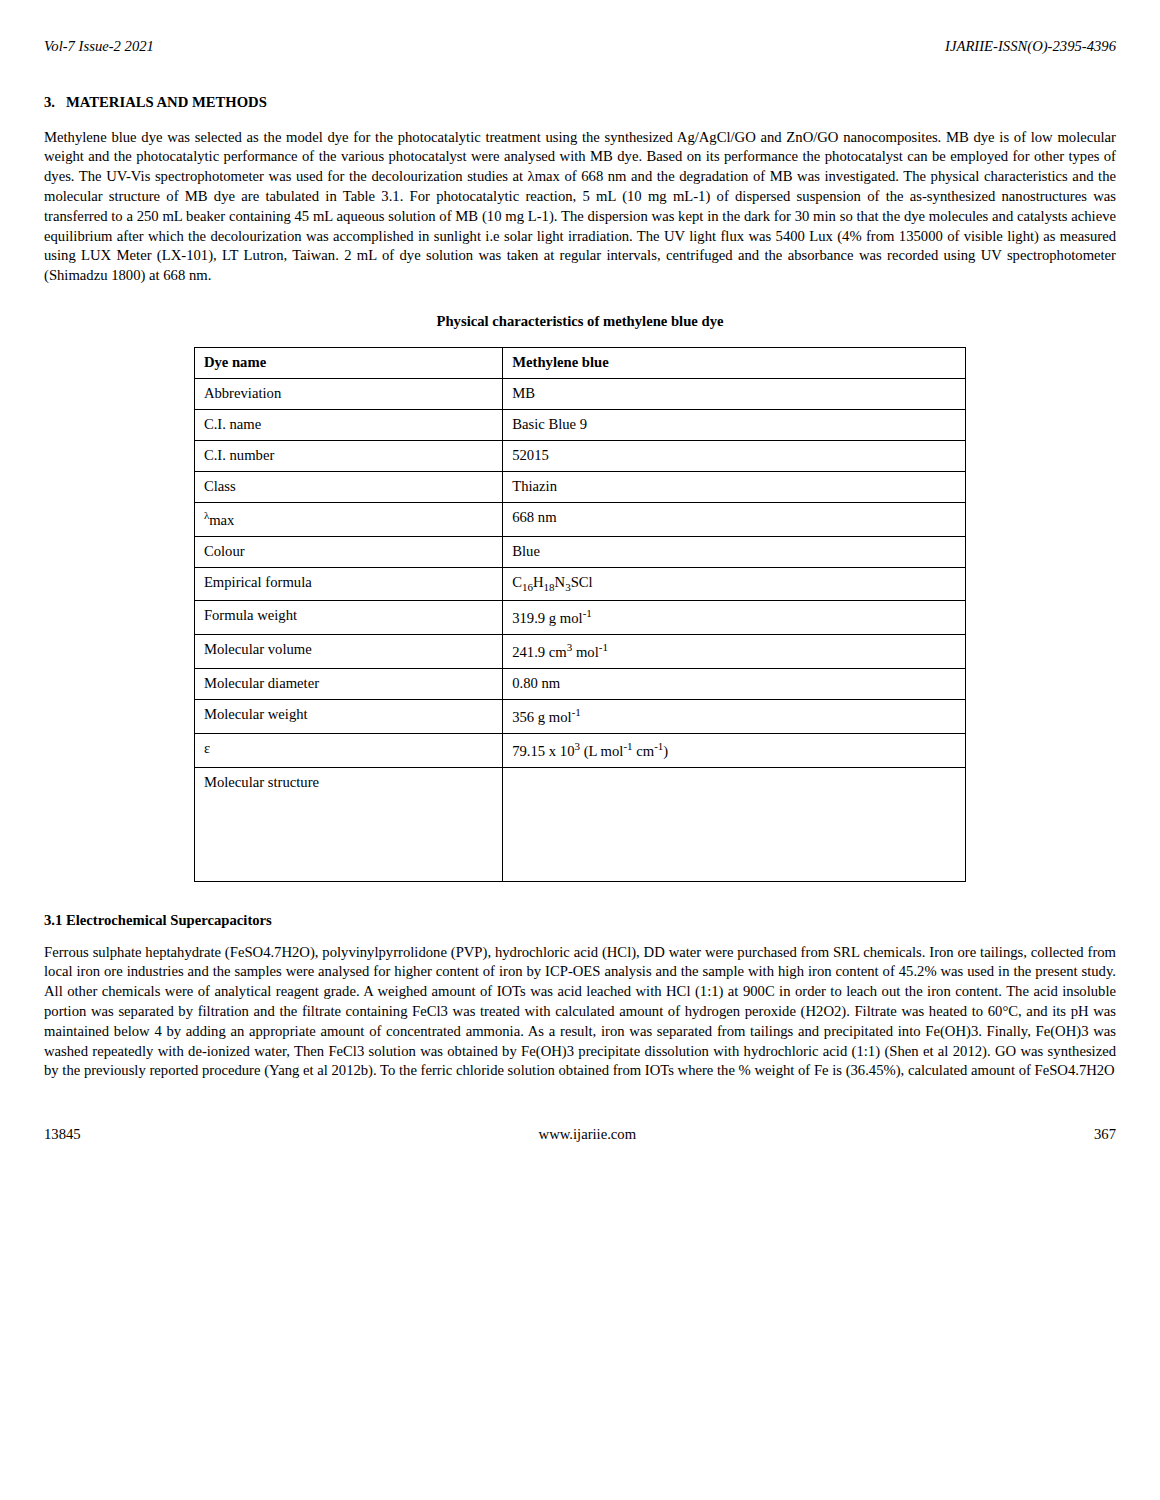Vol-7 Issue-2 2021 IJARIIE-ISSN(O)-2395-4396
3. MATERIALS AND METHODS
Methylene blue dye was selected as the model dye for the photocatalytic treatment using the synthesized Ag/AgCl/GO and ZnO/GO nanocomposites. MB dye is of low molecular weight and the photocatalytic performance of the various photocatalyst were analysed with MB dye. Based on its performance the photocatalyst can be employed for other types of dyes. The UV-Vis spectrophotometer was used for the decolourization studies at λmax of 668 nm and the degradation of MB was investigated. The physical characteristics and the molecular structure of MB dye are tabulated in Table 3.1. For photocatalytic reaction, 5 mL (10 mg mL-1) of dispersed suspension of the as-synthesized nanostructures was transferred to a 250 mL beaker containing 45 mL aqueous solution of MB (10 mg L-1). The dispersion was kept in the dark for 30 min so that the dye molecules and catalysts achieve equilibrium after which the decolourization was accomplished in sunlight i.e solar light irradiation. The UV light flux was 5400 Lux (4% from 135000 of visible light) as measured using LUX Meter (LX-101), LT Lutron, Taiwan. 2 mL of dye solution was taken at regular intervals, centrifuged and the absorbance was recorded using UV spectrophotometer (Shimadzu 1800) at 668 nm.
Physical characteristics of methylene blue dye
| Dye name | Methylene blue |
| Abbreviation | MB |
| C.I. name | Basic Blue 9 |
| C.I. number | 52015 |
| Class | Thiazin |
| λ max | 668 nm |
| Colour | Blue |
| Empirical formula | C 16 H 18 N 3 SCl |
| Formula weight | 319.9 g mol -1 |
| Molecular volume | 241.9 cm 3 mol -1 |
| Molecular diameter | 0.80 nm |
| Molecular weight | 356 g mol -1 |
| ε | 79.15 x 10 3 (L mol -1 cm -1 ) |
| Molecular structure | |
3.1 Electrochemical Supercapacitors
Ferrous sulphate heptahydrate (FeSO4.7H2O), polyvinylpyrrolidone (PVP), hydrochloric acid (HCl), DD water were purchased from SRL chemicals. Iron ore tailings, collected from local iron ore industries and the samples were analysed for higher content of iron by ICP-OES analysis and the sample with high iron content of 45.2% was used in the present study. All other chemicals were of analytical reagent grade. A weighed amount of IOTs was acid leached with HCl (1:1) at 900C in order to leach out the iron content. The acid insoluble portion was separated by filtration and the filtrate containing FeCl3 was treated with calculated amount of hydrogen peroxide (H2O2). Filtrate was heated to 60°C, and its pH was maintained below 4 by adding an appropriate amount of concentrated ammonia. As a result, iron was separated from tailings and precipitated into Fe(OH)3. Finally, Fe(OH)3 was washed repeatedly with de-ionized water, Then FeCl3 solution was obtained by Fe(OH)3 precipitate dissolution with hydrochloric acid (1:1) (Shen et al 2012). GO was synthesized by the previously reported procedure (Yang et al 2012b). To the ferric chloride solution obtained from IOTs where the % weight of Fe is (36.45%), calculated amount of FeSO4.7H2O
13845 www.ijariie.com 367